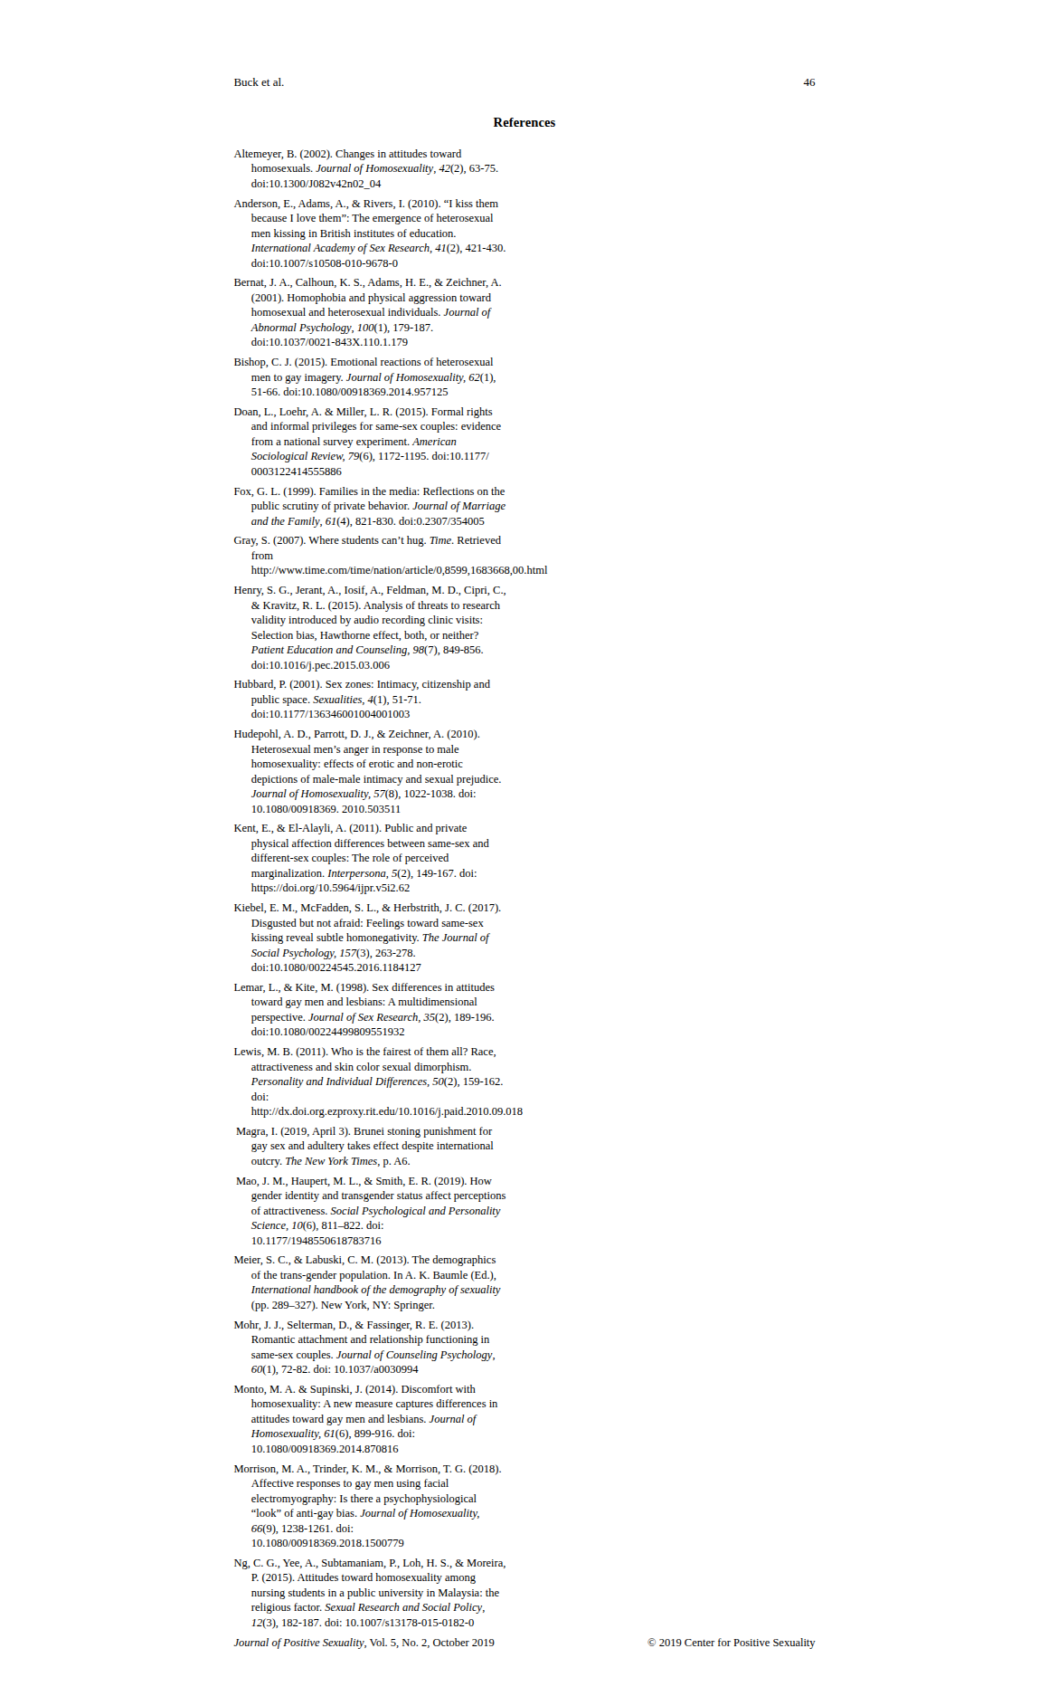Buck et al. 46
References
Altemeyer, B. (2002). Changes in attitudes toward homosexuals. Journal of Homosexuality, 42(2), 63-75. doi:10.1300/J082v42n02_04
Anderson, E., Adams, A., & Rivers, I. (2010). “I kiss them because I love them”: The emergence of heterosexual men kissing in British institutes of education. International Academy of Sex Research, 41(2), 421-430. doi:10.1007/s10508-010-9678-0
Bernat, J. A., Calhoun, K. S., Adams, H. E., & Zeichner, A. (2001). Homophobia and physical aggression toward homosexual and heterosexual individuals. Journal of Abnormal Psychology, 100(1), 179-187. doi:10.1037/0021-843X.110.1.179
Bishop, C. J. (2015). Emotional reactions of heterosexual men to gay imagery. Journal of Homosexuality, 62(1), 51-66. doi:10.1080/00918369.2014.957125
Doan, L., Loehr, A. & Miller, L. R. (2015). Formal rights and informal privileges for same-sex couples: evidence from a national survey experiment. American Sociological Review, 79(6), 1172-1195. doi:10.1177/ 0003122414555886
Fox, G. L. (1999). Families in the media: Reflections on the public scrutiny of private behavior. Journal of Marriage and the Family, 61(4), 821-830. doi:0.2307/354005
Gray, S. (2007). Where students can’t hug. Time. Retrieved from http://www.time.com/time/nation/article/0,8599,1683668,00.html
Henry, S. G., Jerant, A., Iosif, A., Feldman, M. D., Cipri, C., & Kravitz, R. L. (2015). Analysis of threats to research validity introduced by audio recording clinic visits: Selection bias, Hawthorne effect, both, or neither? Patient Education and Counseling, 98(7), 849-856. doi:10.1016/j.pec.2015.03.006
Hubbard, P. (2001). Sex zones: Intimacy, citizenship and public space. Sexualities, 4(1), 51-71. doi:10.1177/136346001004001003
Hudepohl, A. D., Parrott, D. J., & Zeichner, A. (2010). Heterosexual men’s anger in response to male homosexuality: effects of erotic and non-erotic depictions of male-male intimacy and sexual prejudice. Journal of Homosexuality, 57(8), 1022-1038. doi: 10.1080/00918369. 2010.503511
Kent, E., & El-Alayli, A. (2011). Public and private physical affection differences between same-sex and different-sex couples: The role of perceived marginalization. Interpersona, 5(2), 149-167. doi: https://doi.org/10.5964/ijpr.v5i2.62
Kiebel, E. M., McFadden, S. L., & Herbstrith, J. C. (2017). Disgusted but not afraid: Feelings toward same-sex kissing reveal subtle homonegativity. The Journal of Social Psychology, 157(3), 263-278. doi:10.1080/00224545.2016.1184127
Lemar, L., & Kite, M. (1998). Sex differences in attitudes toward gay men and lesbians: A multidimensional perspective. Journal of Sex Research, 35(2), 189-196. doi:10.1080/00224499809551932
Lewis, M. B. (2011). Who is the fairest of them all? Race, attractiveness and skin color sexual dimorphism. Personality and Individual Differences, 50(2), 159-162. doi: http://dx.doi.org.ezproxy.rit.edu/10.1016/j.paid.2010.09.018
Magra, I. (2019, April 3). Brunei stoning punishment for gay sex and adultery takes effect despite international outcry. The New York Times, p. A6.
Mao, J. M., Haupert, M. L., & Smith, E. R. (2019). How gender identity and transgender status affect perceptions of attractiveness. Social Psychological and Personality Science, 10(6), 811–822. doi: 10.1177/1948550618783716
Meier, S. C., & Labuski, C. M. (2013). The demographics of the trans-gender population. In A. K. Baumle (Ed.), International handbook of the demography of sexuality (pp. 289–327). New York, NY: Springer.
Mohr, J. J., Selterman, D., & Fassinger, R. E. (2013). Romantic attachment and relationship functioning in same-sex couples. Journal of Counseling Psychology, 60(1), 72-82. doi: 10.1037/a0030994
Monto, M. A. & Supinski, J. (2014). Discomfort with homosexuality: A new measure captures differences in attitudes toward gay men and lesbians. Journal of Homosexuality, 61(6), 899-916. doi: 10.1080/00918369.2014.870816
Morrison, M. A., Trinder, K. M., & Morrison, T. G. (2018). Affective responses to gay men using facial electromyography: Is there a psychophysiological “look” of anti-gay bias. Journal of Homosexuality, 66(9), 1238-1261. doi: 10.1080/00918369.2018.1500779
Ng, C. G., Yee, A., Subtamaniam, P., Loh, H. S., & Moreira, P. (2015). Attitudes toward homosexuality among nursing students in a public university in Malaysia: the religious factor. Sexual Research and Social Policy, 12(3), 182-187. doi: 10.1007/s13178-015-0182-0
Journal of Positive Sexuality, Vol. 5, No. 2, October 2019 © 2019 Center for Positive Sexuality